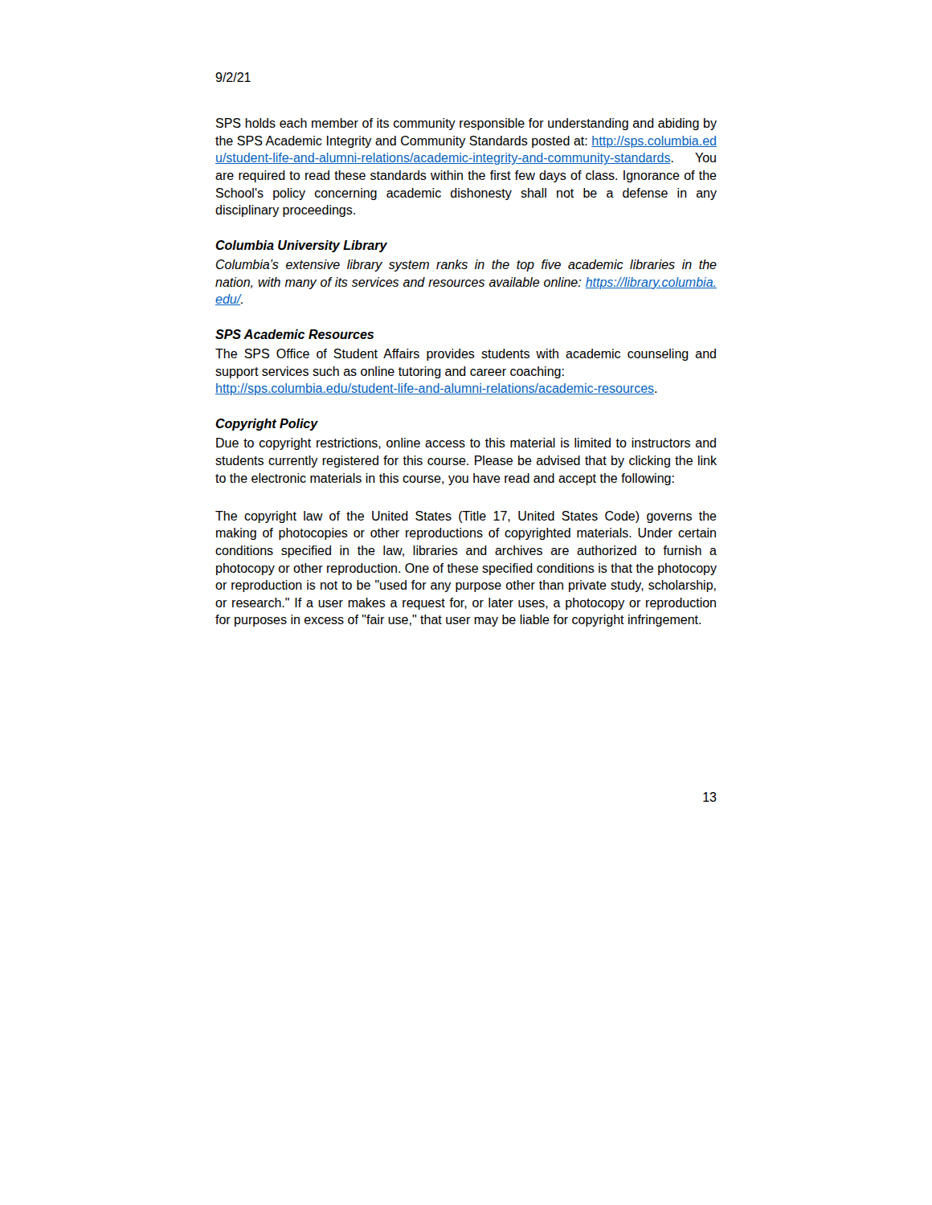9/2/21
SPS holds each member of its community responsible for understanding and abiding by the SPS Academic Integrity and Community Standards posted at: http://sps.columbia.edu/student-life-and-alumni-relations/academic-integrity-and-community-standards. You are required to read these standards within the first few days of class. Ignorance of the School's policy concerning academic dishonesty shall not be a defense in any disciplinary proceedings.
Columbia University Library
Columbia’s extensive library system ranks in the top five academic libraries in the nation, with many of its services and resources available online: https://library.columbia.edu/.
SPS Academic Resources
The SPS Office of Student Affairs provides students with academic counseling and support services such as online tutoring and career coaching:
http://sps.columbia.edu/student-life-and-alumni-relations/academic-resources.
Copyright Policy
Due to copyright restrictions, online access to this material is limited to instructors and students currently registered for this course. Please be advised that by clicking the link to the electronic materials in this course, you have read and accept the following:
The copyright law of the United States (Title 17, United States Code) governs the making of photocopies or other reproductions of copyrighted materials. Under certain conditions specified in the law, libraries and archives are authorized to furnish a photocopy or other reproduction. One of these specified conditions is that the photocopy or reproduction is not to be "used for any purpose other than private study, scholarship, or research." If a user makes a request for, or later uses, a photocopy or reproduction for purposes in excess of "fair use," that user may be liable for copyright infringement.
13